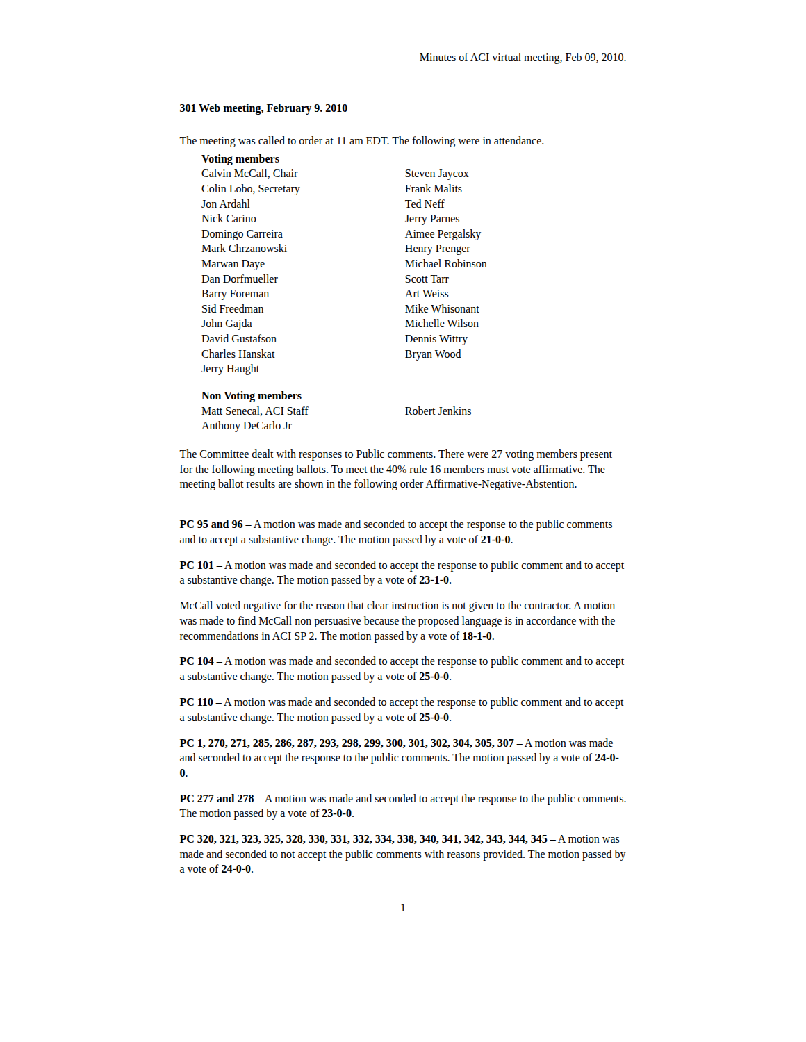Minutes of ACI virtual meeting, Feb 09, 2010.
301 Web meeting, February 9. 2010
The meeting was called to order at 11 am EDT. The following were in attendance.
Voting members
| Calvin McCall, Chair | Steven Jaycox |
| Colin Lobo, Secretary | Frank Malits |
| Jon Ardahl | Ted Neff |
| Nick Carino | Jerry Parnes |
| Domingo Carreira | Aimee Pergalsky |
| Mark Chrzanowski | Henry Prenger |
| Marwan Daye | Michael Robinson |
| Dan Dorfmueller | Scott Tarr |
| Barry Foreman | Art Weiss |
| Sid Freedman | Mike Whisonant |
| John Gajda | Michelle Wilson |
| David Gustafson | Dennis Wittry |
| Charles Hanskat | Bryan Wood |
| Jerry Haught | |
Non Voting members
| Matt Senecal, ACI Staff | Robert Jenkins |
| Anthony DeCarlo Jr | |
The Committee dealt with responses to Public comments. There were 27 voting members present for the following meeting ballots. To meet the 40% rule 16 members must vote affirmative. The meeting ballot results are shown in the following order Affirmative-Negative-Abstention.
PC 95 and 96 – A motion was made and seconded to accept the response to the public comments and to accept a substantive change. The motion passed by a vote of 21-0-0.
PC 101 – A motion was made and seconded to accept the response to public comment and to accept a substantive change. The motion passed by a vote of 23-1-0.
McCall voted negative for the reason that clear instruction is not given to the contractor. A motion was made to find McCall non persuasive because the proposed language is in accordance with the recommendations in ACI SP 2. The motion passed by a vote of 18-1-0.
PC 104 – A motion was made and seconded to accept the response to public comment and to accept a substantive change. The motion passed by a vote of 25-0-0.
PC 110 – A motion was made and seconded to accept the response to public comment and to accept a substantive change. The motion passed by a vote of 25-0-0.
PC 1, 270, 271, 285, 286, 287, 293, 298, 299, 300, 301, 302, 304, 305, 307 – A motion was made and seconded to accept the response to the public comments. The motion passed by a vote of 24-0-0.
PC 277 and 278 – A motion was made and seconded to accept the response to the public comments. The motion passed by a vote of 23-0-0.
PC 320, 321, 323, 325, 328, 330, 331, 332, 334, 338, 340, 341, 342, 343, 344, 345 – A motion was made and seconded to not accept the public comments with reasons provided. The motion passed by a vote of 24-0-0.
1